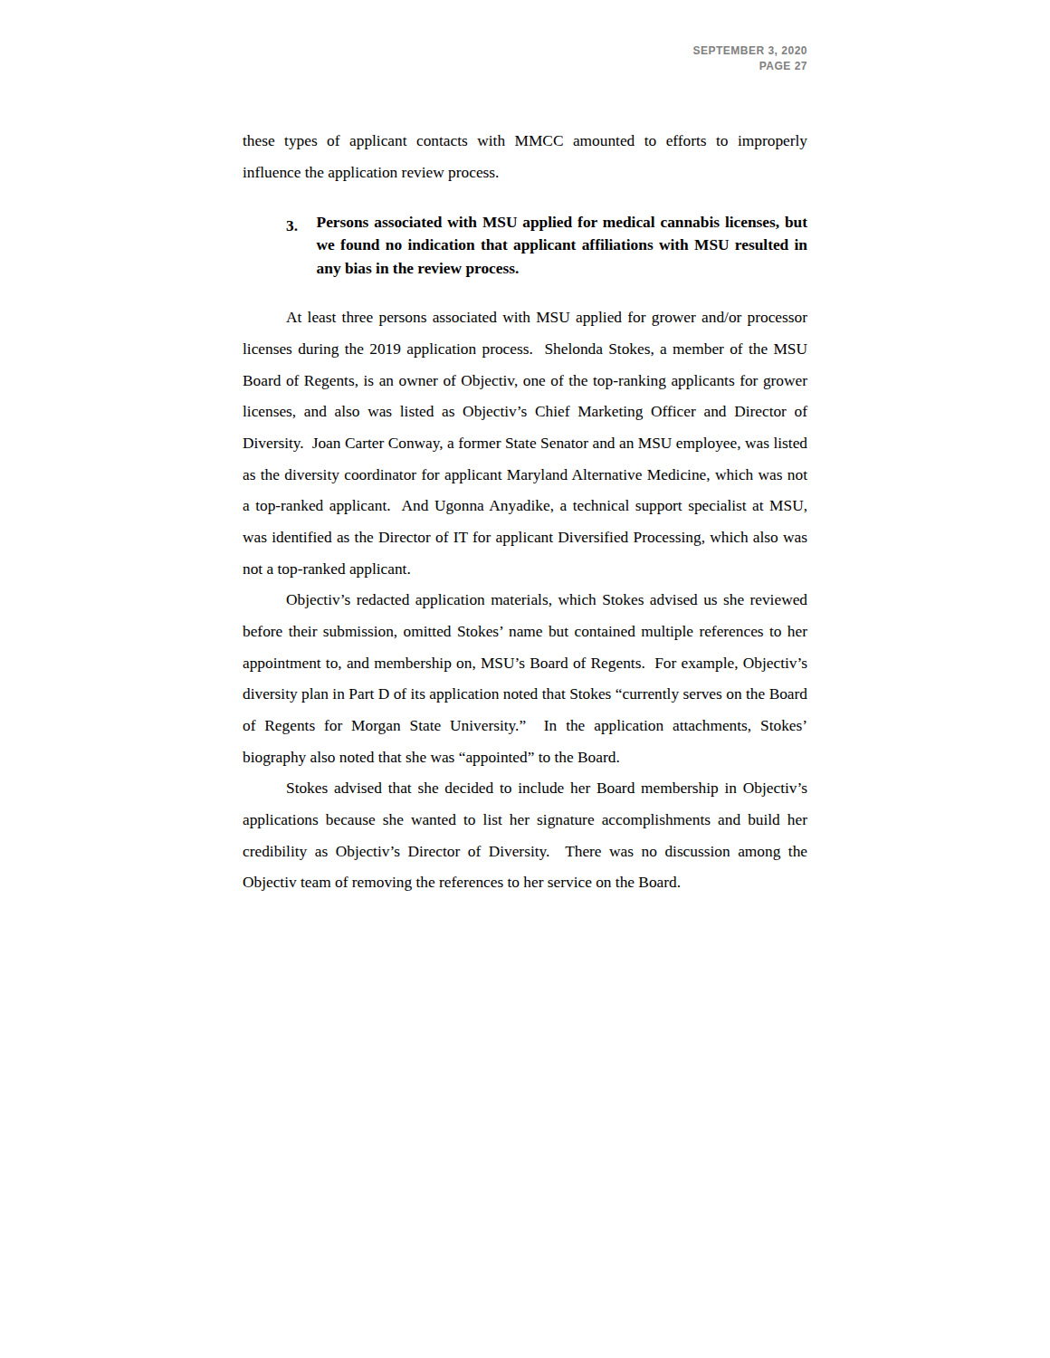SEPTEMBER 3, 2020
PAGE 27
these types of applicant contacts with MMCC amounted to efforts to improperly influence the application review process.
3.
Persons associated with MSU applied for medical cannabis licenses, but we found no indication that applicant affiliations with MSU resulted in any bias in the review process.
At least three persons associated with MSU applied for grower and/or processor licenses during the 2019 application process. Shelonda Stokes, a member of the MSU Board of Regents, is an owner of Objectiv, one of the top-ranking applicants for grower licenses, and also was listed as Objectiv’s Chief Marketing Officer and Director of Diversity. Joan Carter Conway, a former State Senator and an MSU employee, was listed as the diversity coordinator for applicant Maryland Alternative Medicine, which was not a top-ranked applicant. And Ugonna Anyadike, a technical support specialist at MSU, was identified as the Director of IT for applicant Diversified Processing, which also was not a top-ranked applicant.
Objectiv’s redacted application materials, which Stokes advised us she reviewed before their submission, omitted Stokes’ name but contained multiple references to her appointment to, and membership on, MSU’s Board of Regents. For example, Objectiv’s diversity plan in Part D of its application noted that Stokes “currently serves on the Board of Regents for Morgan State University.” In the application attachments, Stokes’ biography also noted that she was “appointed” to the Board.
Stokes advised that she decided to include her Board membership in Objectiv’s applications because she wanted to list her signature accomplishments and build her credibility as Objectiv’s Director of Diversity. There was no discussion among the Objectiv team of removing the references to her service on the Board.